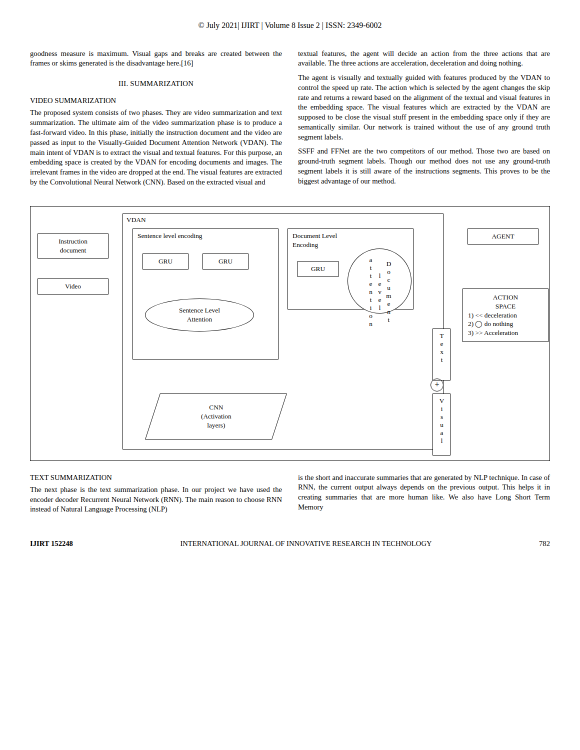© July 2021| IJIRT | Volume 8 Issue 2 | ISSN: 2349-6002
goodness measure is maximum. Visual gaps and breaks are created between the frames or skims generated is the disadvantage here.[16]
III. SUMMARIZATION
VIDEO SUMMARIZATION
The proposed system consists of two phases. They are video summarization and text summarization. The ultimate aim of the video summarization phase is to produce a fast-forward video. In this phase, initially the instruction document and the video are passed as input to the Visually-Guided Document Attention Network (VDAN). The main intent of VDAN is to extract the visual and textual features. For this purpose, an embedding space is created by the VDAN for encoding documents and images. The irrelevant frames in the video are dropped at the end. The visual features are extracted by the Convolutional Neural Network (CNN). Based on the extracted visual and
textual features, the agent will decide an action from the three actions that are available. The three actions are acceleration, deceleration and doing nothing.
The agent is visually and textually guided with features produced by the VDAN to control the speed up rate. The action which is selected by the agent changes the skip rate and returns a reward based on the alignment of the textual and visual features in the embedding space. The visual features which are extracted by the VDAN are supposed to be close the visual stuff present in the embedding space only if they are semantically similar. Our network is trained without the use of any ground truth segment labels.
SSFF and FFNet are the two competitors of our method. Those two are based on ground-truth segment labels. Though our method does not use any ground-truth segment labels it is still aware of the instructions segments. This proves to be the biggest advantage of our method.
Instruction
document
Video
VDAN
Sentence level encoding
GRU
GRU
Sentence Level
Attention
Document Level
Encoding
GRU
Document level attention
CNN
(Activation
layers)
Text
Visual
+
AGENT
ACTION
SPACE
1) << deceleration
2) ◯ do nothing
3) >> Acceleration
TEXT SUMMARIZATION
The next phase is the text summarization phase. In our project we have used the encoder decoder Recurrent Neural Network (RNN). The main reason to choose RNN instead of Natural Language Processing (NLP)
is the short and inaccurate summaries that are generated by NLP technique. In case of RNN, the current output always depends on the previous output. This helps it in creating summaries that are more human like. We also have Long Short Term Memory
IJIRT 152248
INTERNATIONAL JOURNAL OF INNOVATIVE RESEARCH IN TECHNOLOGY
782